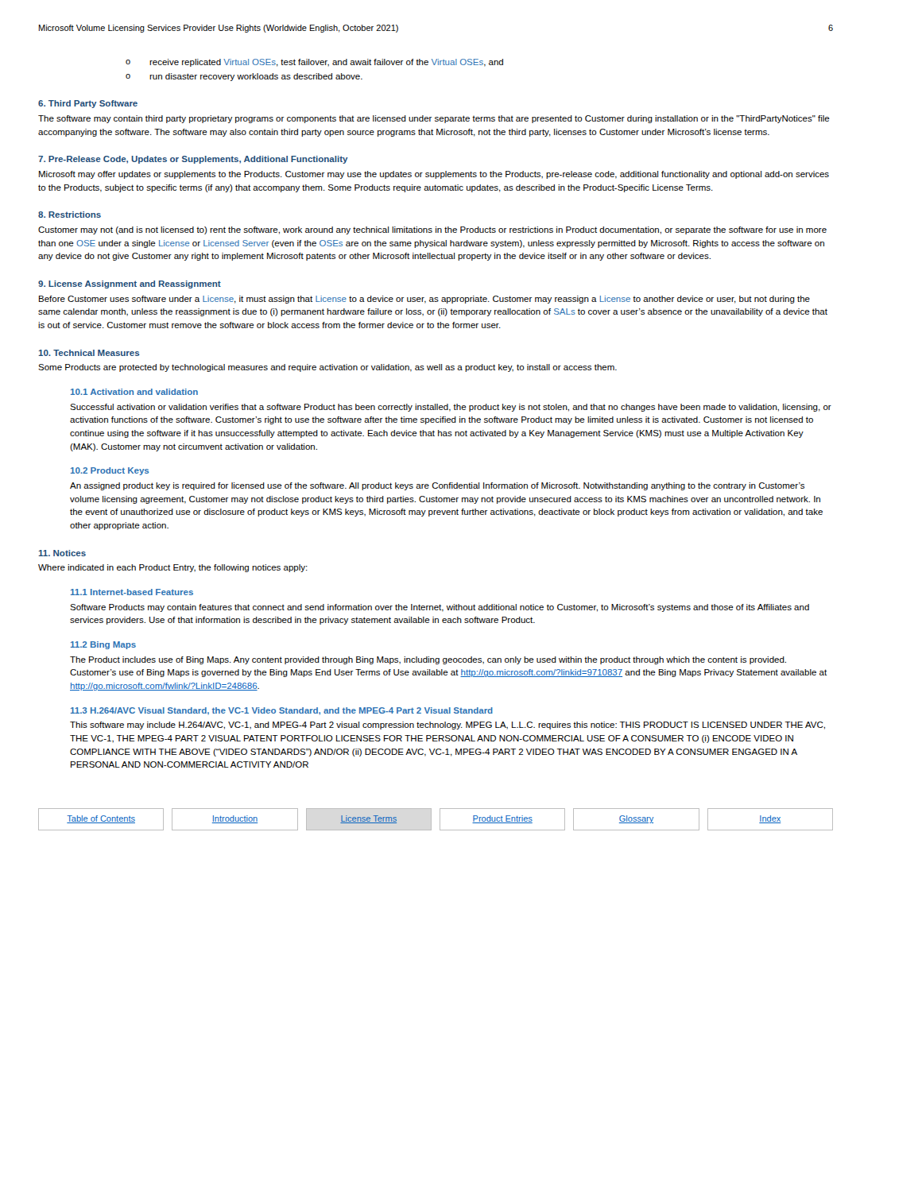Microsoft Volume Licensing Services Provider Use Rights (Worldwide English, October 2021)
6
receive replicated Virtual OSEs, test failover, and await failover of the Virtual OSEs, and
run disaster recovery workloads as described above.
6. Third Party Software
The software may contain third party proprietary programs or components that are licensed under separate terms that are presented to Customer during installation or in the "ThirdPartyNotices" file accompanying the software. The software may also contain third party open source programs that Microsoft, not the third party, licenses to Customer under Microsoft’s license terms.
7. Pre-Release Code, Updates or Supplements, Additional Functionality
Microsoft may offer updates or supplements to the Products. Customer may use the updates or supplements to the Products, pre-release code, additional functionality and optional add-on services to the Products, subject to specific terms (if any) that accompany them. Some Products require automatic updates, as described in the Product-Specific License Terms.
8. Restrictions
Customer may not (and is not licensed to) rent the software, work around any technical limitations in the Products or restrictions in Product documentation, or separate the software for use in more than one OSE under a single License or Licensed Server (even if the OSEs are on the same physical hardware system), unless expressly permitted by Microsoft. Rights to access the software on any device do not give Customer any right to implement Microsoft patents or other Microsoft intellectual property in the device itself or in any other software or devices.
9. License Assignment and Reassignment
Before Customer uses software under a License, it must assign that License to a device or user, as appropriate. Customer may reassign a License to another device or user, but not during the same calendar month, unless the reassignment is due to (i) permanent hardware failure or loss, or (ii) temporary reallocation of SALs to cover a user’s absence or the unavailability of a device that is out of service. Customer must remove the software or block access from the former device or to the former user.
10. Technical Measures
Some Products are protected by technological measures and require activation or validation, as well as a product key, to install or access them.
10.1 Activation and validation
Successful activation or validation verifies that a software Product has been correctly installed, the product key is not stolen, and that no changes have been made to validation, licensing, or activation functions of the software. Customer’s right to use the software after the time specified in the software Product may be limited unless it is activated. Customer is not licensed to continue using the software if it has unsuccessfully attempted to activate. Each device that has not activated by a Key Management Service (KMS) must use a Multiple Activation Key (MAK). Customer may not circumvent activation or validation.
10.2 Product Keys
An assigned product key is required for licensed use of the software. All product keys are Confidential Information of Microsoft. Notwithstanding anything to the contrary in Customer’s volume licensing agreement, Customer may not disclose product keys to third parties. Customer may not provide unsecured access to its KMS machines over an uncontrolled network. In the event of unauthorized use or disclosure of product keys or KMS keys, Microsoft may prevent further activations, deactivate or block product keys from activation or validation, and take other appropriate action.
11. Notices
Where indicated in each Product Entry, the following notices apply:
11.1 Internet-based Features
Software Products may contain features that connect and send information over the Internet, without additional notice to Customer, to Microsoft’s systems and those of its Affiliates and services providers. Use of that information is described in the privacy statement available in each software Product.
11.2 Bing Maps
The Product includes use of Bing Maps. Any content provided through Bing Maps, including geocodes, can only be used within the product through which the content is provided. Customer’s use of Bing Maps is governed by the Bing Maps End User Terms of Use available at http://go.microsoft.com/?linkid=9710837 and the Bing Maps Privacy Statement available at http://go.microsoft.com/fwlink/?LinkID=248686.
11.3 H.264/AVC Visual Standard, the VC-1 Video Standard, and the MPEG-4 Part 2 Visual Standard
This software may include H.264/AVC, VC-1, and MPEG-4 Part 2 visual compression technology. MPEG LA, L.L.C. requires this notice: THIS PRODUCT IS LICENSED UNDER THE AVC, THE VC-1, THE MPEG-4 PART 2 VISUAL PATENT PORTFOLIO LICENSES FOR THE PERSONAL AND NON-COMMERCIAL USE OF A CONSUMER TO (i) ENCODE VIDEO IN COMPLIANCE WITH THE ABOVE (“VIDEO STANDARDS”) AND/OR (ii) DECODE AVC, VC-1, MPEG-4 PART 2 VIDEO THAT WAS ENCODED BY A CONSUMER ENGAGED IN A PERSONAL AND NON-COMMERCIAL ACTIVITY AND/OR
Table of Contents
Introduction
License Terms
Product Entries
Glossary
Index